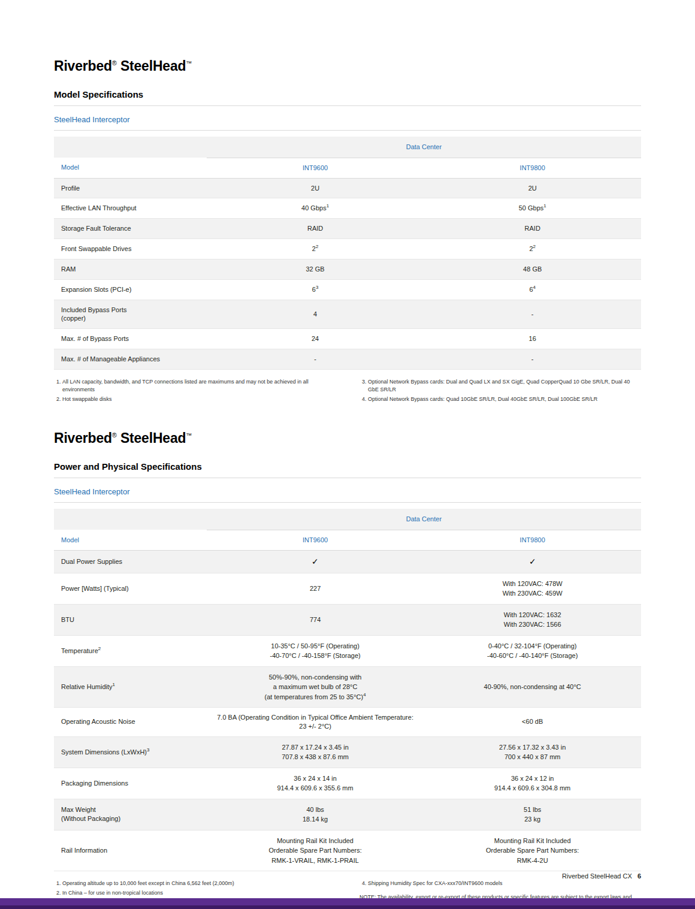Riverbed® SteelHead™
Model Specifications
SteelHead Interceptor
| | Data Center |
| Model | INT9600 | INT9800 |
| Profile | 2U | 2U |
| Effective LAN Throughput | 40 Gbps 1 | 50 Gbps 1 |
| Storage Fault Tolerance | RAID | RAID |
| Front Swappable Drives | 2 2 | 2 2 |
| RAM | 32 GB | 48 GB |
| Expansion Slots (PCI-e) | 6 3 | 6 4 |
| Included Bypass Ports (copper) | 4 | - |
| Max. # of Bypass Ports | 24 | 16 |
| Max. # of Manageable Appliances | - | - |
All LAN capacity, bandwidth, and TCP connections listed are maximums and may not be achieved in all environments
Hot swappable disks
Optional Network Bypass cards: Dual and Quad LX and SX GigE, Quad CopperQuad 10 Gbe SR/LR, Dual 40 GbE SR/LR
Optional Network Bypass cards: Quad 10GbE SR/LR, Dual 40GbE SR/LR, Dual 100GbE SR/LR
Riverbed® SteelHead™
Power and Physical Specifications
SteelHead Interceptor
| | Data Center |
| Model | INT9600 | INT9800 |
| Dual Power Supplies | ✓ | ✓ |
| Power [Watts] (Typical) | 227 | With 120VAC: 478W With 230VAC: 459W |
| BTU | 774 | With 120VAC: 1632 With 230VAC: 1566 |
| Temperature 2 | 10-35°C / 50-95°F (Operating) -40-70°C / -40-158°F (Storage) | 0-40°C / 32-104°F (Operating) -40-60°C / -40-140°F (Storage) |
| Relative Humidity 1 | 50%-90%, non-condensing with a maximum wet bulb of 28°C (at temperatures from 25 to 35°C) 4 | 40-90%, non-condensing at 40°C |
| Operating Acoustic Noise | 7.0 BA (Operating Condition in Typical Office Ambient Temperature: 23 +/- 2°C) | <60 dB |
| System Dimensions (LxWxH) 3 | 27.87 x 17.24 x 3.45 in 707.8 x 438 x 87.6 mm | 27.56 x 17.32 x 3.43 in 700 x 440 x 87 mm |
| Packaging Dimensions | 36 x 24 x 14 in 914.4 x 609.6 x 355.6 mm | 36 x 24 x 12 in 914.4 x 609.6 x 304.8 mm |
| Max Weight (Without Packaging) | 40 lbs 18.14 kg | 51 lbs 23 kg |
| Rail Information | Mounting Rail Kit Included Orderable Spare Part Numbers: RMK-1-VRAIL, RMK-1-PRAIL | Mounting Rail Kit Included Orderable Spare Part Numbers: RMK-4-2U |
Operating altitude up to 10,000 feet except in China 6,562 feet (2,000m)
In China – for use in non-tropical locations
Length is without bezel
Shipping Humidity Spec for CXA-xxx70/INT9600 models
NOTE: The availability, export or re-export of these products or specific features are subject to the export laws and regulations of the U.S. and the laws and regulations of any applicable foreign agency or authority
Riverbed SteelHead CX 6